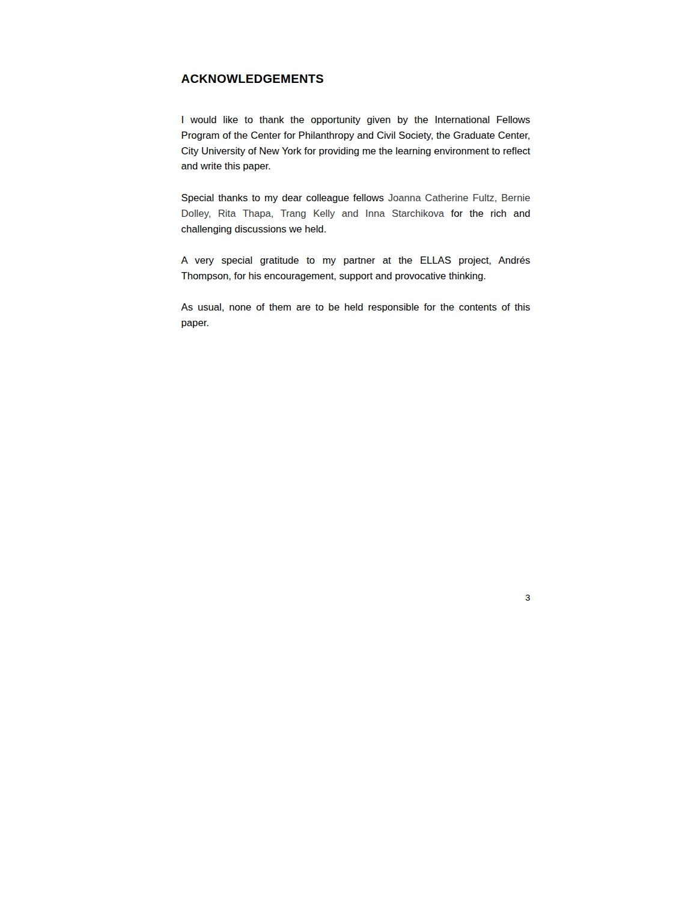ACKNOWLEDGEMENTS
I would like to thank the opportunity given by the International Fellows Program of the Center for Philanthropy and Civil Society, the Graduate Center, City University of New York for providing me the learning environment to reflect and write this paper.
Special thanks to my dear colleague fellows Joanna Catherine Fultz, Bernie Dolley, Rita Thapa, Trang Kelly and Inna Starchikova for the rich and challenging discussions we held.
A very special gratitude to my partner at the ELLAS project, Andrés Thompson, for his encouragement, support and provocative thinking.
As usual, none of them are to be held responsible for the contents of this paper.
3